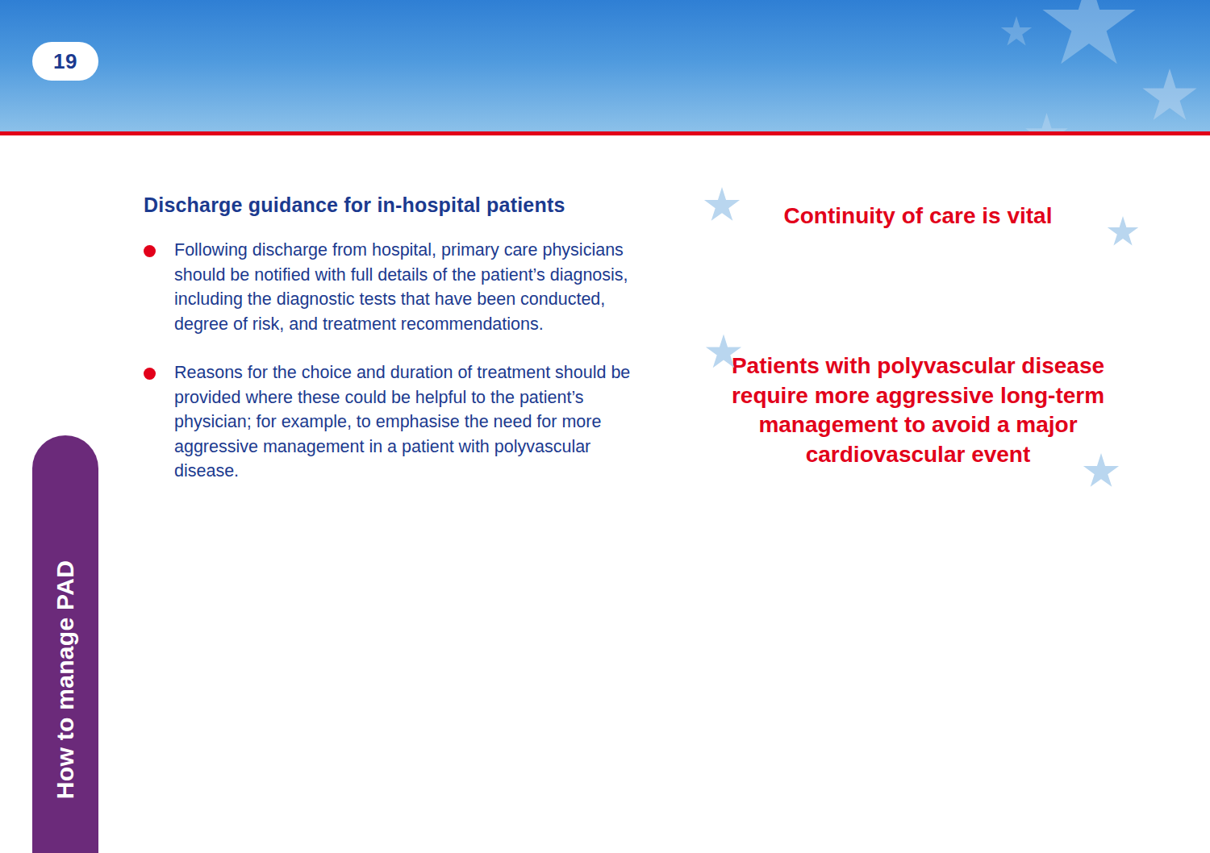19
How to manage PAD
Discharge guidance for in-hospital patients
Following discharge from hospital, primary care physicians should be notified with full details of the patient’s diagnosis, including the diagnostic tests that have been conducted, degree of risk, and treatment recommendations.
Reasons for the choice and duration of treatment should be provided where these could be helpful to the patient’s physician; for example, to emphasise the need for more aggressive management in a patient with polyvascular disease.
Continuity of care is vital
Patients with polyvascular disease require more aggressive long-term management to avoid a major cardiovascular event